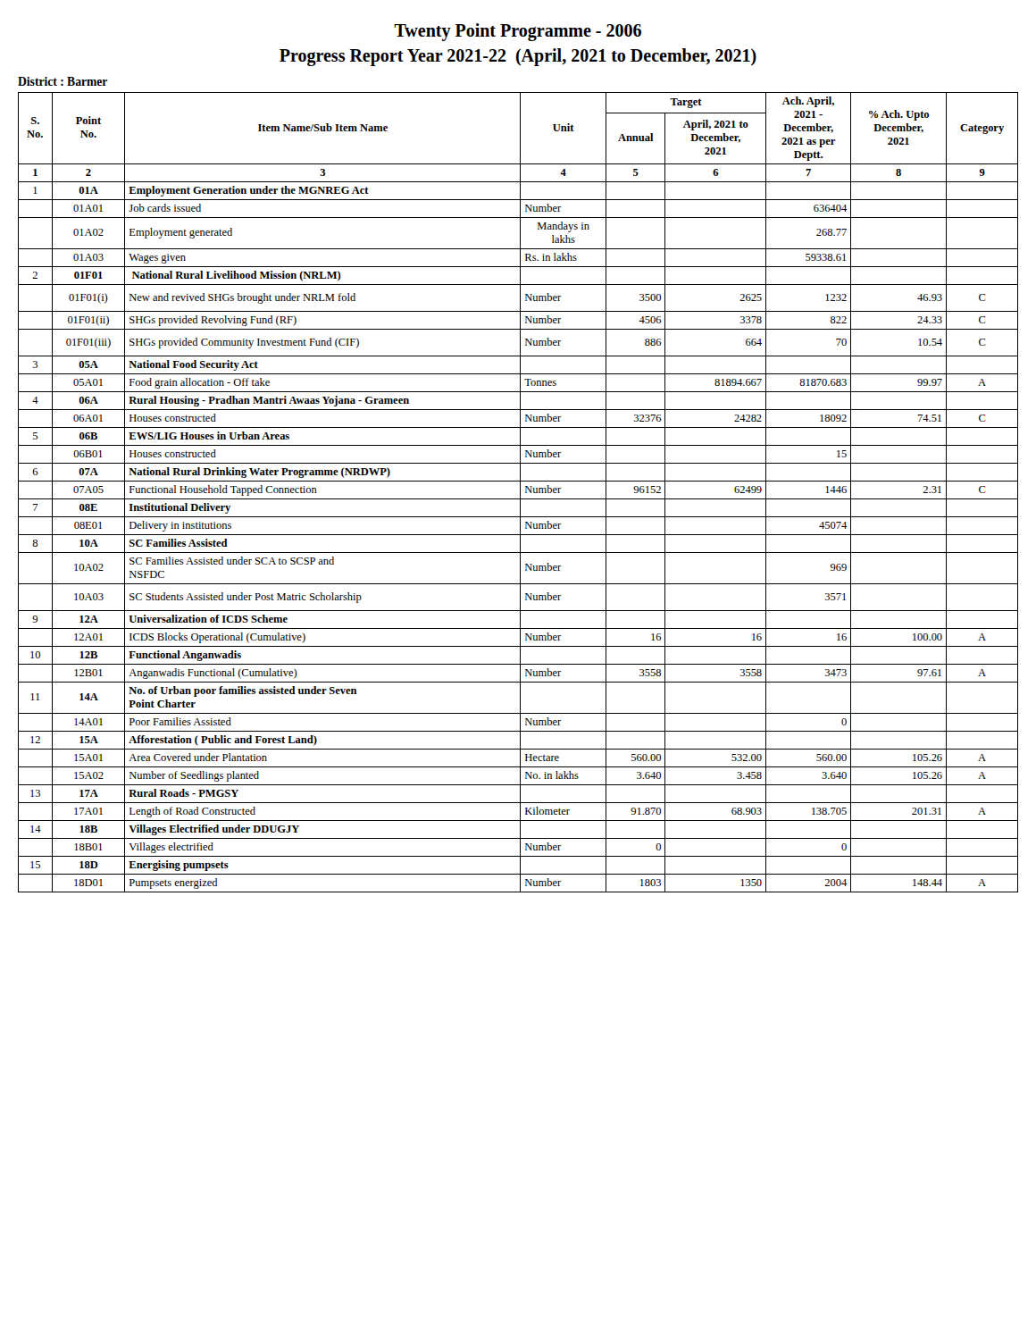Twenty Point Programme - 2006
Progress Report Year 2021-22 (April, 2021 to December, 2021)
District : Barmer
| S. No. | Point No. | Item Name/Sub Item Name | Unit | Target | Ach. April, 2021 - December, 2021 as per Deptt. | % Ach. Upto December, 2021 | Category |
| --- | --- | --- | --- | --- | --- | --- | --- |
| Annual | April, 2021 to December, 2021 |
| 1 | 2 | 3 | 4 | 5 | 6 | 7 | 8 | 9 |
| 1 | 01A | Employment Generation under the MGNREG Act | | | | | | |
| | 01A01 | Job cards issued | Number | | | 636404 | | |
| | 01A02 | Employment generated | Mandays in lakhs | | | 268.77 | | |
| | 01A03 | Wages given | Rs. in lakhs | | | 59338.61 | | |
| 2 | 01F01 | National Rural Livelihood Mission (NRLM) | | | | | | |
| | 01F01(i) | New and revived SHGs brought under NRLM fold | Number | 3500 | 2625 | 1232 | 46.93 | C |
| | 01F01(ii) | SHGs provided Revolving Fund (RF) | Number | 4506 | 3378 | 822 | 24.33 | C |
| | 01F01(iii) | SHGs provided Community Investment Fund (CIF) | Number | 886 | 664 | 70 | 10.54 | C |
| 3 | 05A | National Food Security Act | | | | | | |
| | 05A01 | Food grain allocation - Off take | Tonnes | | 81894.667 | 81870.683 | 99.97 | A |
| 4 | 06A | Rural Housing - Pradhan Mantri Awaas Yojana - Grameen | | | | | | |
| | 06A01 | Houses constructed | Number | 32376 | 24282 | 18092 | 74.51 | C |
| 5 | 06B | EWS/LIG Houses in Urban Areas | | | | | | |
| | 06B01 | Houses constructed | Number | | | 15 | | |
| 6 | 07A | National Rural Drinking Water Programme (NRDWP) | | | | | | |
| | 07A05 | Functional Household Tapped Connection | Number | 96152 | 62499 | 1446 | 2.31 | C |
| 7 | 08E | Institutional Delivery | | | | | | |
| | 08E01 | Delivery in institutions | Number | | | 45074 | | |
| 8 | 10A | SC Families Assisted | | | | | | |
| | 10A02 | SC Families Assisted under SCA to SCSP and NSFDC | Number | | | 969 | | |
| | 10A03 | SC Students Assisted under Post Matric Scholarship | Number | | | 3571 | | |
| 9 | 12A | Universalization of ICDS Scheme | | | | | | |
| | 12A01 | ICDS Blocks Operational (Cumulative) | Number | 16 | 16 | 16 | 100.00 | A |
| 10 | 12B | Functional Anganwadis | | | | | | |
| | 12B01 | Anganwadis Functional (Cumulative) | Number | 3558 | 3558 | 3473 | 97.61 | A |
| 11 | 14A | No. of Urban poor families assisted under Seven Point Charter | | | | | | |
| | 14A01 | Poor Families Assisted | Number | | | 0 | | |
| 12 | 15A | Afforestation ( Public and Forest Land) | | | | | | |
| | 15A01 | Area Covered under Plantation | Hectare | 560.00 | 532.00 | 560.00 | 105.26 | A |
| | 15A02 | Number of Seedlings planted | No. in lakhs | 3.640 | 3.458 | 3.640 | 105.26 | A |
| 13 | 17A | Rural Roads - PMGSY | | | | | | |
| | 17A01 | Length of Road Constructed | Kilometer | 91.870 | 68.903 | 138.705 | 201.31 | A |
| 14 | 18B | Villages Electrified under DDUGJY | | | | | | |
| | 18B01 | Villages electrified | Number | 0 | | 0 | | |
| 15 | 18D | Energising pumpsets | | | | | | |
| | 18D01 | Pumpsets energized | Number | 1803 | 1350 | 2004 | 148.44 | A |